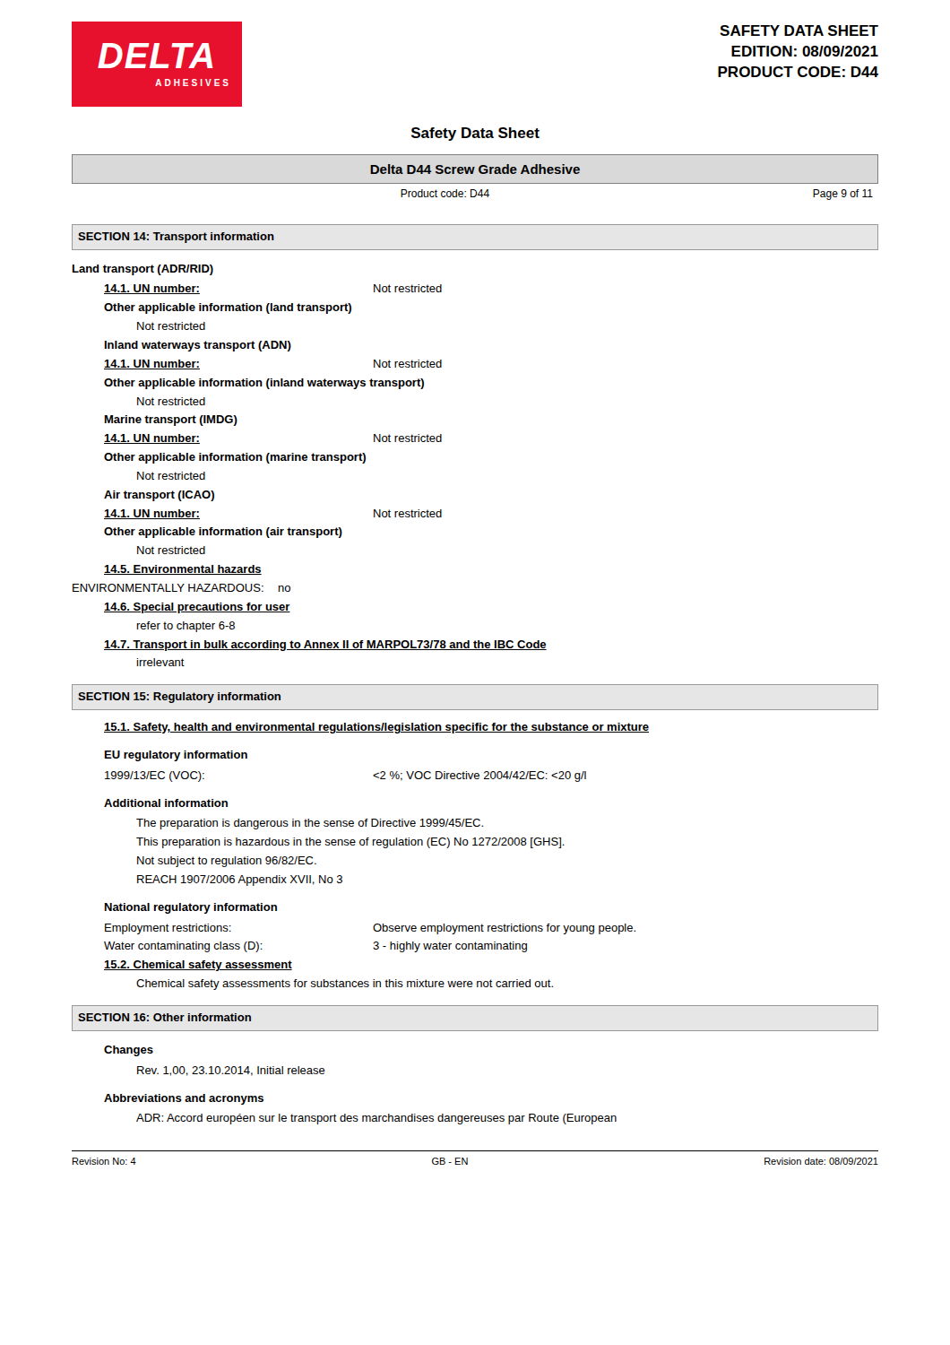DELTA
ADHESIVES
SAFETY DATA SHEET
EDITION: 08/09/2021
PRODUCT CODE: D44
Safety Data Sheet
Delta D44 Screw Grade Adhesive
Product code: D44 Page 9 of 11
SECTION 14: Transport information
Land transport (ADR/RID)
14.1. UN number:
Not restricted
Other applicable information (land transport)
Not restricted
Inland waterways transport (ADN)
14.1. UN number:
Not restricted
Other applicable information (inland waterways transport)
Not restricted
Marine transport (IMDG)
14.1. UN number:
Not restricted
Other applicable information (marine transport)
Not restricted
Air transport (ICAO)
14.1. UN number:
Not restricted
Other applicable information (air transport)
Not restricted
14.5. Environmental hazards
ENVIRONMENTALLY HAZARDOUS:
no
14.6. Special precautions for user
refer to chapter 6-8
14.7. Transport in bulk according to Annex II of MARPOL73/78 and the IBC Code
irrelevant
SECTION 15: Regulatory information
15.1. Safety, health and environmental regulations/legislation specific for the substance or mixture
EU regulatory information
1999/13/EC (VOC):
<2 %; VOC Directive 2004/42/EC: <20 g/l
Additional information
The preparation is dangerous in the sense of Directive 1999/45/EC.
This preparation is hazardous in the sense of regulation (EC) No 1272/2008 [GHS].
Not subject to regulation 96/82/EC.
REACH 1907/2006 Appendix XVII, No 3
National regulatory information
Employment restrictions:
Observe employment restrictions for young people.
Water contaminating class (D):
3 - highly water contaminating
15.2. Chemical safety assessment
Chemical safety assessments for substances in this mixture were not carried out.
SECTION 16: Other information
Changes
Rev. 1,00, 23.10.2014, Initial release
Abbreviations and acronyms
ADR: Accord européen sur le transport des marchandises dangereuses par Route (European
Revision No: 4 GB - EN Revision date: 08/09/2021